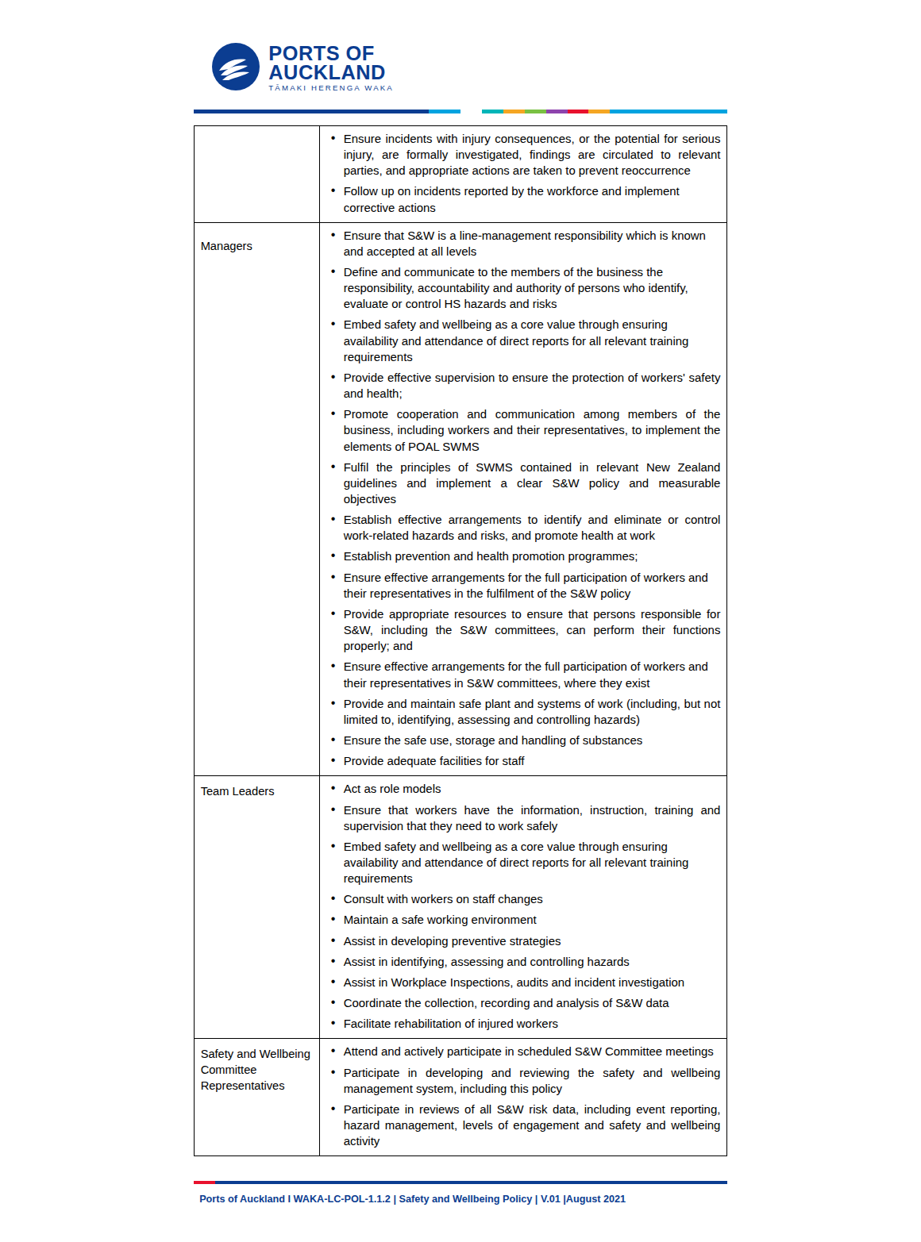PORTS OF AUCKLAND TĀMAKI HERENGA WAKA
| | Ensure incidents with injury consequences, or the potential for serious injury, are formally investigated, findings are circulated to relevant parties, and appropriate actions are taken to prevent reoccurrence Follow up on incidents reported by the workforce and implement corrective actions |
| Managers | Ensure that S&W is a line-management responsibility which is known and accepted at all levels Define and communicate to the members of the business the responsibility, accountability and authority of persons who identify, evaluate or control HS hazards and risks Embed safety and wellbeing as a core value through ensuring availability and attendance of direct reports for all relevant training requirements Provide effective supervision to ensure the protection of workers' safety and health; Promote cooperation and communication among members of the business, including workers and their representatives, to implement the elements of POAL SWMS Fulfil the principles of SWMS contained in relevant New Zealand guidelines and implement a clear S&W policy and measurable objectives Establish effective arrangements to identify and eliminate or control work-related hazards and risks, and promote health at work Establish prevention and health promotion programmes; Ensure effective arrangements for the full participation of workers and their representatives in the fulfilment of the S&W policy Provide appropriate resources to ensure that persons responsible for S&W, including the S&W committees, can perform their functions properly; and Ensure effective arrangements for the full participation of workers and their representatives in S&W committees, where they exist Provide and maintain safe plant and systems of work (including, but not limited to, identifying, assessing and controlling hazards) Ensure the safe use, storage and handling of substances Provide adequate facilities for staff |
| Team Leaders | Act as role models Ensure that workers have the information, instruction, training and supervision that they need to work safely Embed safety and wellbeing as a core value through ensuring availability and attendance of direct reports for all relevant training requirements Consult with workers on staff changes Maintain a safe working environment Assist in developing preventive strategies Assist in identifying, assessing and controlling hazards Assist in Workplace Inspections, audits and incident investigation Coordinate the collection, recording and analysis of S&W data Facilitate rehabilitation of injured workers |
| Safety and Wellbeing Committee Representatives | Attend and actively participate in scheduled S&W Committee meetings Participate in developing and reviewing the safety and wellbeing management system, including this policy Participate in reviews of all S&W risk data, including event reporting, hazard management, levels of engagement and safety and wellbeing activity |
Ports of Auckland I WAKA-LC-POL-1.1.2 | Safety and Wellbeing Policy | V.01 |August 2021